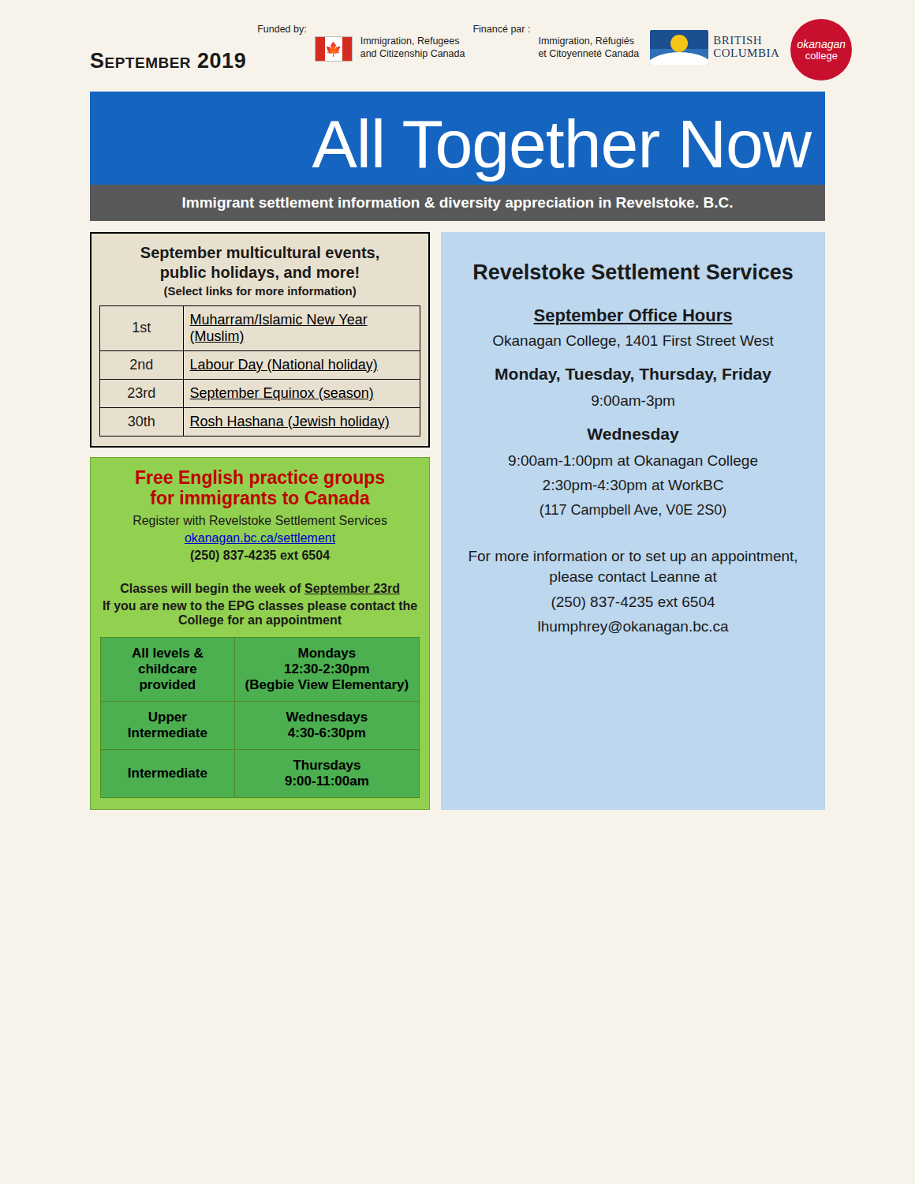September 2019
Funded by:
🍁
Immigration, Refugees
and Citizenship Canada
Financé par :
Immigration, Réfugiés
et Citoyenneté Canada
BritishColumbia
okanagan college
All Together Now
Immigrant settlement information & diversity appreciation in Revelstoke. B.C.
September multicultural events,
public holidays, and more!
(Select links for more information)
| 1st | Muharram/Islamic New Year (Muslim) |
| 2nd | Labour Day (National holiday) |
| 23rd | September Equinox (season) |
| 30th | Rosh Hashana (Jewish holiday) |
Free English practice groups
for immigrants to Canada
Register with Revelstoke Settlement Services
okanagan.bc.ca/settlement
(250) 837-4235 ext 6504
Classes will begin the week of September 23rd
If you are new to the EPG classes please contact the College for an appointment
| All levels & childcare provided | Mondays 12:30-2:30pm (Begbie View Elementary) |
| Upper Intermediate | Wednesdays 4:30-6:30pm |
| Intermediate | Thursdays 9:00-11:00am |
Revelstoke Settlement Services
September Office Hours
Okanagan College, 1401 First Street West
Monday, Tuesday, Thursday, Friday
9:00am-3pm
Wednesday
9:00am-1:00pm at Okanagan College
2:30pm-4:30pm at WorkBC
(117 Campbell Ave, V0E 2S0)
For more information or to set up an appointment, please contact Leanne at
(250) 837-4235 ext 6504
lhumphrey@okanagan.bc.ca